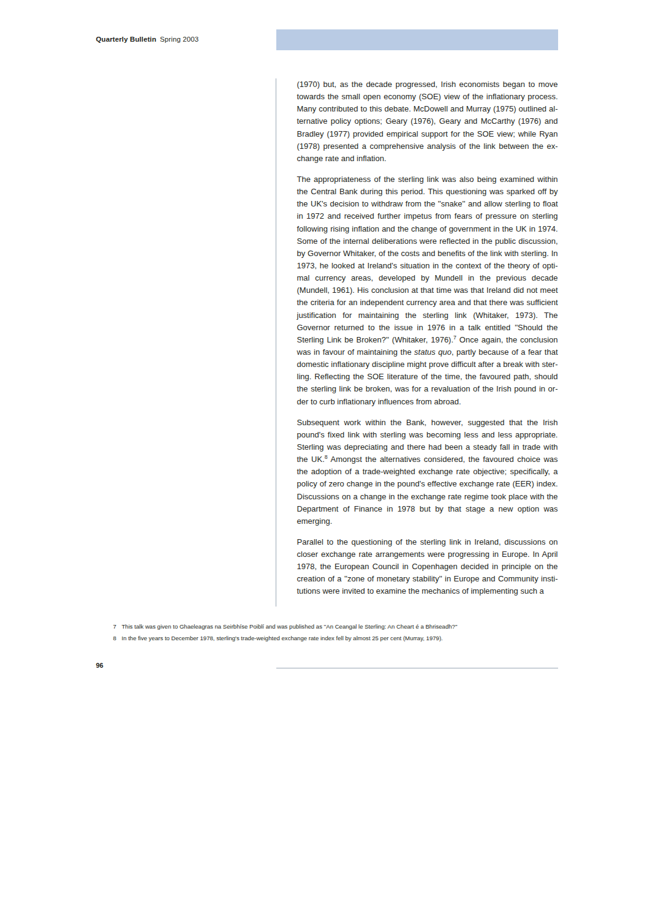Quarterly Bulletin Spring 2003
(1970) but, as the decade progressed, Irish economists began to move towards the small open economy (SOE) view of the inflationary process. Many contributed to this debate. McDowell and Murray (1975) outlined alternative policy options; Geary (1976), Geary and McCarthy (1976) and Bradley (1977) provided empirical support for the SOE view; while Ryan (1978) presented a comprehensive analysis of the link between the exchange rate and inflation.
The appropriateness of the sterling link was also being examined within the Central Bank during this period. This questioning was sparked off by the UK's decision to withdraw from the ''snake'' and allow sterling to float in 1972 and received further impetus from fears of pressure on sterling following rising inflation and the change of government in the UK in 1974. Some of the internal deliberations were reflected in the public discussion, by Governor Whitaker, of the costs and benefits of the link with sterling. In 1973, he looked at Ireland's situation in the context of the theory of optimal currency areas, developed by Mundell in the previous decade (Mundell, 1961). His conclusion at that time was that Ireland did not meet the criteria for an independent currency area and that there was sufficient justification for maintaining the sterling link (Whitaker, 1973). The Governor returned to the issue in 1976 in a talk entitled ''Should the Sterling Link be Broken?'' (Whitaker, 1976).7 Once again, the conclusion was in favour of maintaining the status quo, partly because of a fear that domestic inflationary discipline might prove difficult after a break with sterling. Reflecting the SOE literature of the time, the favoured path, should the sterling link be broken, was for a revaluation of the Irish pound in order to curb inflationary influences from abroad.
Subsequent work within the Bank, however, suggested that the Irish pound's fixed link with sterling was becoming less and less appropriate. Sterling was depreciating and there had been a steady fall in trade with the UK.8 Amongst the alternatives considered, the favoured choice was the adoption of a trade-weighted exchange rate objective; specifically, a policy of zero change in the pound's effective exchange rate (EER) index. Discussions on a change in the exchange rate regime took place with the Department of Finance in 1978 but by that stage a new option was emerging.
Parallel to the questioning of the sterling link in Ireland, discussions on closer exchange rate arrangements were progressing in Europe. In April 1978, the European Council in Copenhagen decided in principle on the creation of a ''zone of monetary stability'' in Europe and Community institutions were invited to examine the mechanics of implementing such a
7
This talk was given to Ghaeleagras na Seirbhíse Poiblí and was published as ''An Ceangal le Sterling: An Cheart é a Bhriseadh?''
8
In the five years to December 1978, sterling's trade-weighted exchange rate index fell by almost 25 per cent (Murray, 1979).
96